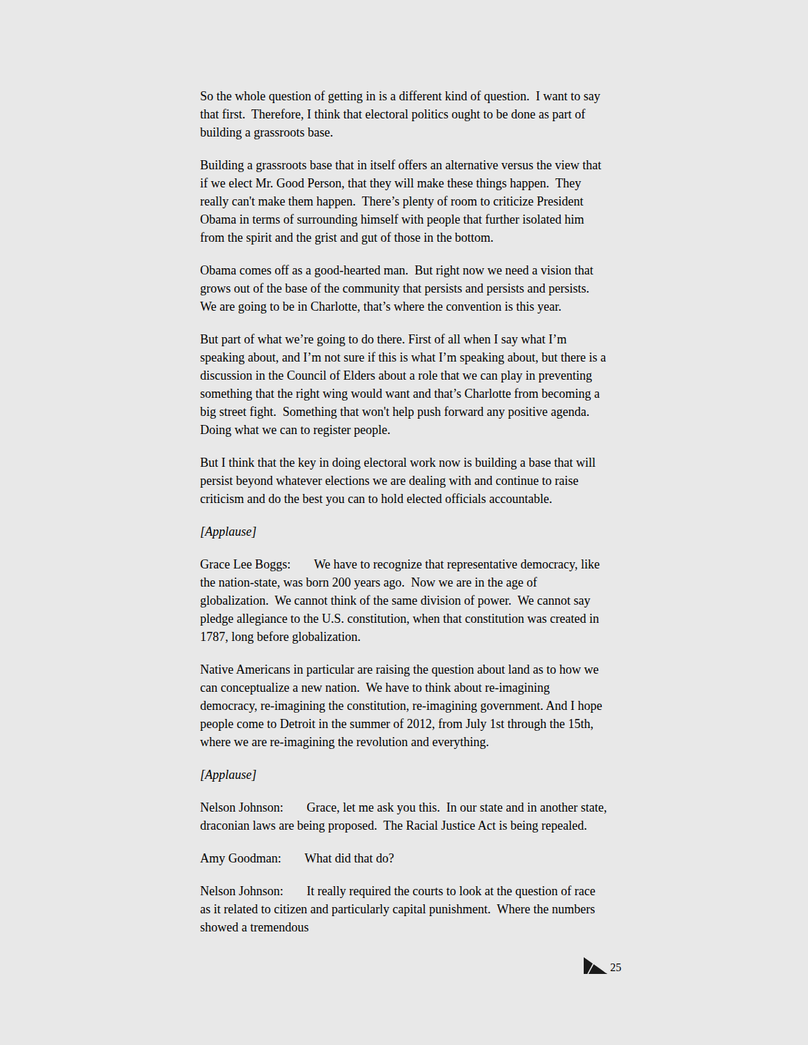So the whole question of getting in is a different kind of question. I want to say that first. Therefore, I think that electoral politics ought to be done as part of building a grassroots base.
Building a grassroots base that in itself offers an alternative versus the view that if we elect Mr. Good Person, that they will make these things happen. They really can't make them happen. There’s plenty of room to criticize President Obama in terms of surrounding himself with people that further isolated him from the spirit and the grist and gut of those in the bottom.
Obama comes off as a good-hearted man. But right now we need a vision that grows out of the base of the community that persists and persists and persists. We are going to be in Charlotte, that’s where the convention is this year.
But part of what we’re going to do there. First of all when I say what I’m speaking about, and I’m not sure if this is what I’m speaking about, but there is a discussion in the Council of Elders about a role that we can play in preventing something that the right wing would want and that’s Charlotte from becoming a big street fight. Something that won't help push forward any positive agenda. Doing what we can to register people.
But I think that the key in doing electoral work now is building a base that will persist beyond whatever elections we are dealing with and continue to raise criticism and do the best you can to hold elected officials accountable.
[Applause]
Grace Lee Boggs: We have to recognize that representative democracy, like the nation-state, was born 200 years ago. Now we are in the age of globalization. We cannot think of the same division of power. We cannot say pledge allegiance to the U.S. constitution, when that constitution was created in 1787, long before globalization.
Native Americans in particular are raising the question about land as to how we can conceptualize a new nation. We have to think about re-imagining democracy, re-imagining the constitution, re-imagining government. And I hope people come to Detroit in the summer of 2012, from July 1st through the 15th, where we are re-imagining the revolution and everything.
[Applause]
Nelson Johnson: Grace, let me ask you this. In our state and in another state, draconian laws are being proposed. The Racial Justice Act is being repealed.
Amy Goodman: What did that do?
Nelson Johnson: It really required the courts to look at the question of race as it related to citizen and particularly capital punishment. Where the numbers showed a tremendous
25